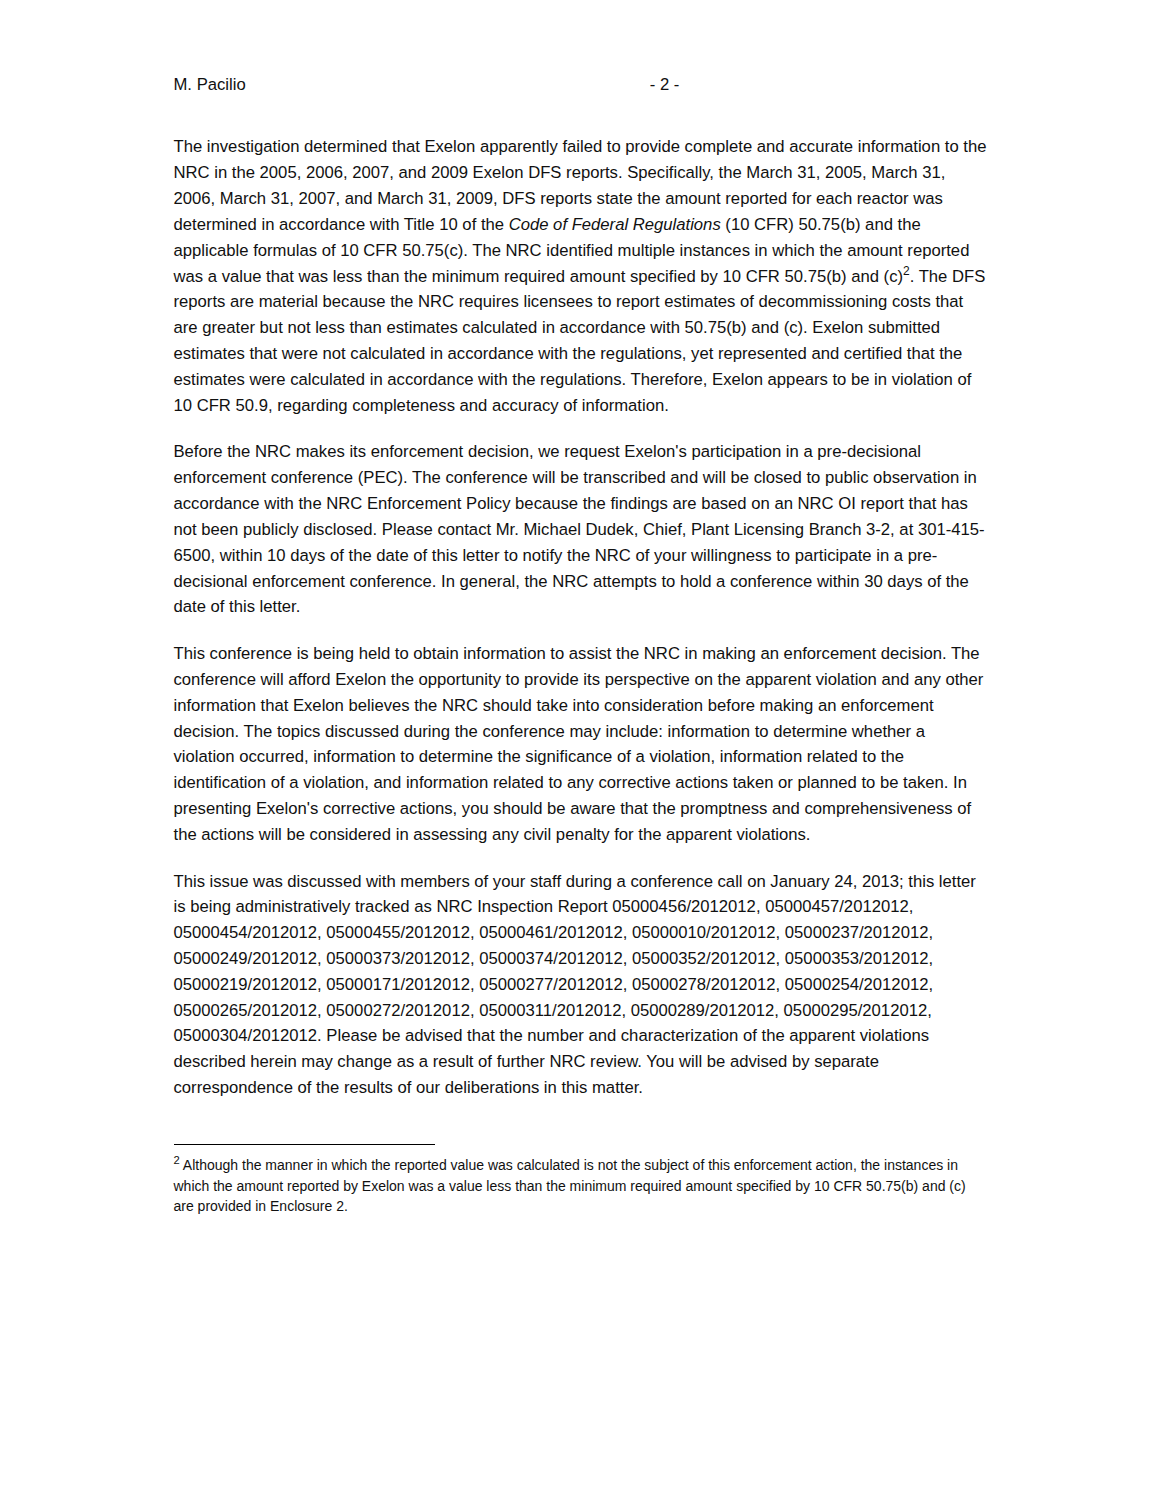M. Pacilio - 2 -
The investigation determined that Exelon apparently failed to provide complete and accurate information to the NRC in the 2005, 2006, 2007, and 2009 Exelon DFS reports. Specifically, the March 31, 2005, March 31, 2006, March 31, 2007, and March 31, 2009, DFS reports state the amount reported for each reactor was determined in accordance with Title 10 of the Code of Federal Regulations (10 CFR) 50.75(b) and the applicable formulas of 10 CFR 50.75(c). The NRC identified multiple instances in which the amount reported was a value that was less than the minimum required amount specified by 10 CFR 50.75(b) and (c)2. The DFS reports are material because the NRC requires licensees to report estimates of decommissioning costs that are greater but not less than estimates calculated in accordance with 50.75(b) and (c). Exelon submitted estimates that were not calculated in accordance with the regulations, yet represented and certified that the estimates were calculated in accordance with the regulations. Therefore, Exelon appears to be in violation of 10 CFR 50.9, regarding completeness and accuracy of information.
Before the NRC makes its enforcement decision, we request Exelon's participation in a pre-decisional enforcement conference (PEC). The conference will be transcribed and will be closed to public observation in accordance with the NRC Enforcement Policy because the findings are based on an NRC OI report that has not been publicly disclosed. Please contact Mr. Michael Dudek, Chief, Plant Licensing Branch 3-2, at 301-415-6500, within 10 days of the date of this letter to notify the NRC of your willingness to participate in a pre-decisional enforcement conference. In general, the NRC attempts to hold a conference within 30 days of the date of this letter.
This conference is being held to obtain information to assist the NRC in making an enforcement decision. The conference will afford Exelon the opportunity to provide its perspective on the apparent violation and any other information that Exelon believes the NRC should take into consideration before making an enforcement decision. The topics discussed during the conference may include: information to determine whether a violation occurred, information to determine the significance of a violation, information related to the identification of a violation, and information related to any corrective actions taken or planned to be taken. In presenting Exelon's corrective actions, you should be aware that the promptness and comprehensiveness of the actions will be considered in assessing any civil penalty for the apparent violations.
This issue was discussed with members of your staff during a conference call on January 24, 2013; this letter is being administratively tracked as NRC Inspection Report 05000456/2012012, 05000457/2012012, 05000454/2012012, 05000455/2012012, 05000461/2012012, 05000010/2012012, 05000237/2012012, 05000249/2012012, 05000373/2012012, 05000374/2012012, 05000352/2012012, 05000353/2012012, 05000219/2012012, 05000171/2012012, 05000277/2012012, 05000278/2012012, 05000254/2012012, 05000265/2012012, 05000272/2012012, 05000311/2012012, 05000289/2012012, 05000295/2012012, 05000304/2012012. Please be advised that the number and characterization of the apparent violations described herein may change as a result of further NRC review. You will be advised by separate correspondence of the results of our deliberations in this matter.
2 Although the manner in which the reported value was calculated is not the subject of this enforcement action, the instances in which the amount reported by Exelon was a value less than the minimum required amount specified by 10 CFR 50.75(b) and (c) are provided in Enclosure 2.